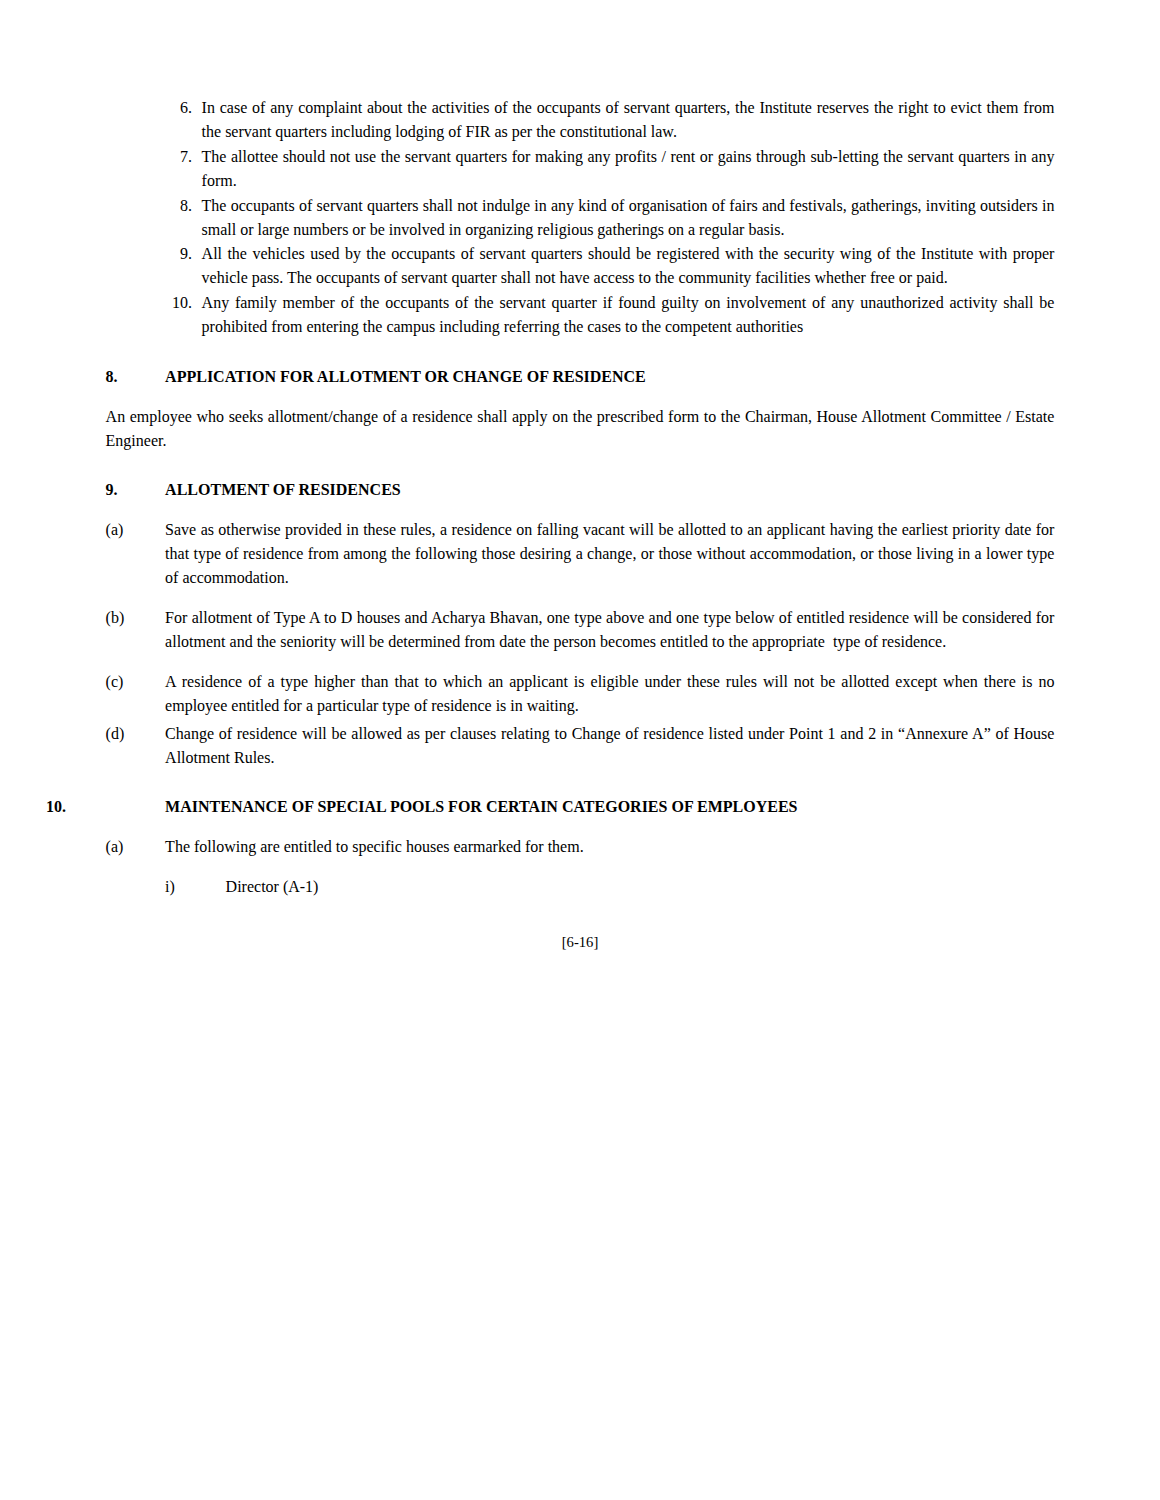6. In case of any complaint about the activities of the occupants of servant quarters, the Institute reserves the right to evict them from the servant quarters including lodging of FIR as per the constitutional law.
7. The allottee should not use the servant quarters for making any profits / rent or gains through sub-letting the servant quarters in any form.
8. The occupants of servant quarters shall not indulge in any kind of organisation of fairs and festivals, gatherings, inviting outsiders in small or large numbers or be involved in organizing religious gatherings on a regular basis.
9. All the vehicles used by the occupants of servant quarters should be registered with the security wing of the Institute with proper vehicle pass. The occupants of servant quarter shall not have access to the community facilities whether free or paid.
10. Any family member of the occupants of the servant quarter if found guilty on involvement of any unauthorized activity shall be prohibited from entering the campus including referring the cases to the competent authorities
8. APPLICATION FOR ALLOTMENT OR CHANGE OF RESIDENCE
An employee who seeks allotment/change of a residence shall apply on the prescribed form to the Chairman, House Allotment Committee / Estate Engineer.
9. ALLOTMENT OF RESIDENCES
(a) Save as otherwise provided in these rules, a residence on falling vacant will be allotted to an applicant having the earliest priority date for that type of residence from among the following those desiring a change, or those without accommodation, or those living in a lower type of accommodation.
(b) For allotment of Type A to D houses and Acharya Bhavan, one type above and one type below of entitled residence will be considered for allotment and the seniority will be determined from date the person becomes entitled to the appropriate type of residence.
(c) A residence of a type higher than that to which an applicant is eligible under these rules will not be allotted except when there is no employee entitled for a particular type of residence is in waiting.
(d) Change of residence will be allowed as per clauses relating to Change of residence listed under Point 1 and 2 in “Annexure A” of House Allotment Rules.
10. MAINTENANCE OF SPECIAL POOLS FOR CERTAIN CATEGORIES OF EMPLOYEES
(a) The following are entitled to specific houses earmarked for them.
i) Director (A-1)
[6-16]